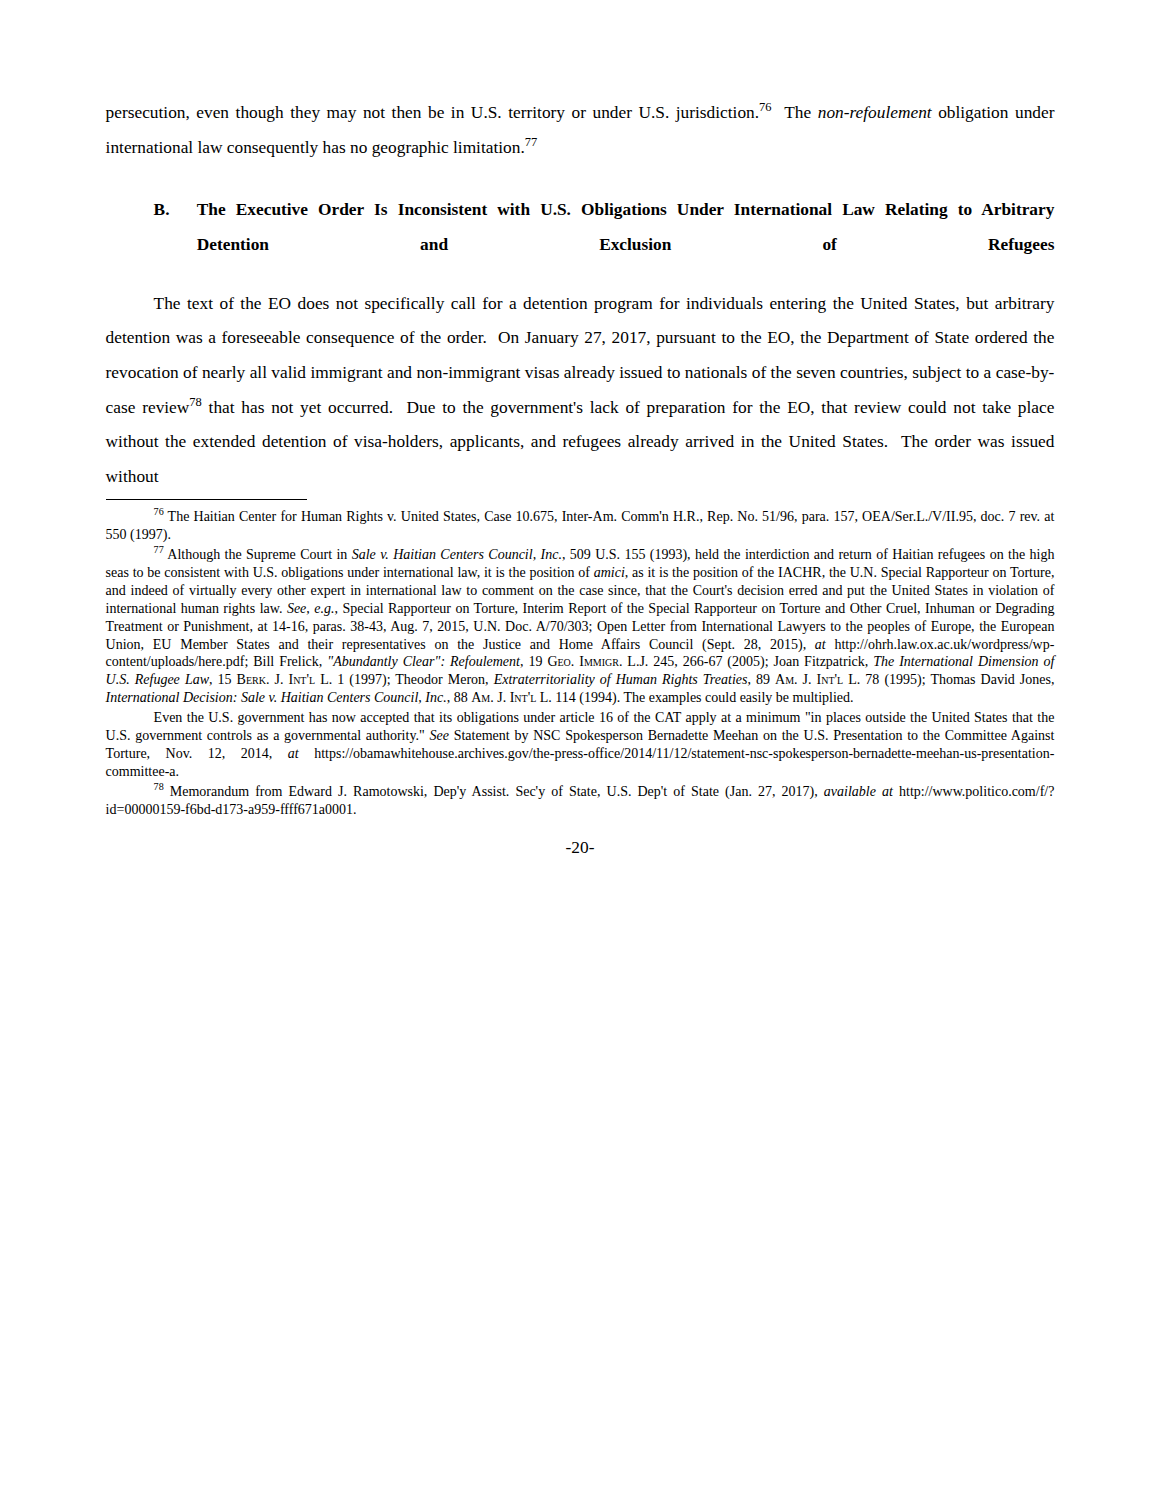persecution, even though they may not then be in U.S. territory or under U.S. jurisdiction.76 The non-refoulement obligation under international law consequently has no geographic limitation.77
B. The Executive Order Is Inconsistent with U.S. Obligations Under International Law Relating to Arbitrary Detention and Exclusion of Refugees
The text of the EO does not specifically call for a detention program for individuals entering the United States, but arbitrary detention was a foreseeable consequence of the order. On January 27, 2017, pursuant to the EO, the Department of State ordered the revocation of nearly all valid immigrant and non-immigrant visas already issued to nationals of the seven countries, subject to a case-by-case review78 that has not yet occurred. Due to the government's lack of preparation for the EO, that review could not take place without the extended detention of visa-holders, applicants, and refugees already arrived in the United States. The order was issued without
76 The Haitian Center for Human Rights v. United States, Case 10.675, Inter-Am. Comm'n H.R., Rep. No. 51/96, para. 157, OEA/Ser.L./V/II.95, doc. 7 rev. at 550 (1997).
77 Although the Supreme Court in Sale v. Haitian Centers Council, Inc., 509 U.S. 155 (1993), held the interdiction and return of Haitian refugees on the high seas to be consistent with U.S. obligations under international law, it is the position of amici, as it is the position of the IACHR, the U.N. Special Rapporteur on Torture, and indeed of virtually every other expert in international law to comment on the case since, that the Court's decision erred and put the United States in violation of international human rights law. See, e.g., Special Rapporteur on Torture, Interim Report of the Special Rapporteur on Torture and Other Cruel, Inhuman or Degrading Treatment or Punishment, at 14-16, paras. 38-43, Aug. 7, 2015, U.N. Doc. A/70/303; Open Letter from International Lawyers to the peoples of Europe, the European Union, EU Member States and their representatives on the Justice and Home Affairs Council (Sept. 28, 2015), at http://ohrh.law.ox.ac.uk/wordpress/wp-content/uploads/here.pdf; Bill Frelick, "Abundantly Clear": Refoulement, 19 Geo. Immigr. L.J. 245, 266-67 (2005); Joan Fitzpatrick, The International Dimension of U.S. Refugee Law, 15 Berk. J. Int'l L. 1 (1997); Theodor Meron, Extraterritoriality of Human Rights Treaties, 89 Am. J. Int'l L. 78 (1995); Thomas David Jones, International Decision: Sale v. Haitian Centers Council, Inc., 88 Am. J. Int'l L. 114 (1994). The examples could easily be multiplied.
Even the U.S. government has now accepted that its obligations under article 16 of the CAT apply at a minimum "in places outside the United States that the U.S. government controls as a governmental authority." See Statement by NSC Spokesperson Bernadette Meehan on the U.S. Presentation to the Committee Against Torture, Nov. 12, 2014, at https://obamawhitehouse.archives.gov/the-press-office/2014/11/12/statement-nsc-spokesperson-bernadette-meehan-us-presentation-committee-a.
78 Memorandum from Edward J. Ramotowski, Dep'y Assist. Sec'y of State, U.S. Dep't of State (Jan. 27, 2017), available at http://www.politico.com/f/?id=00000159-f6bd-d173-a959-ffff671a0001.
-20-